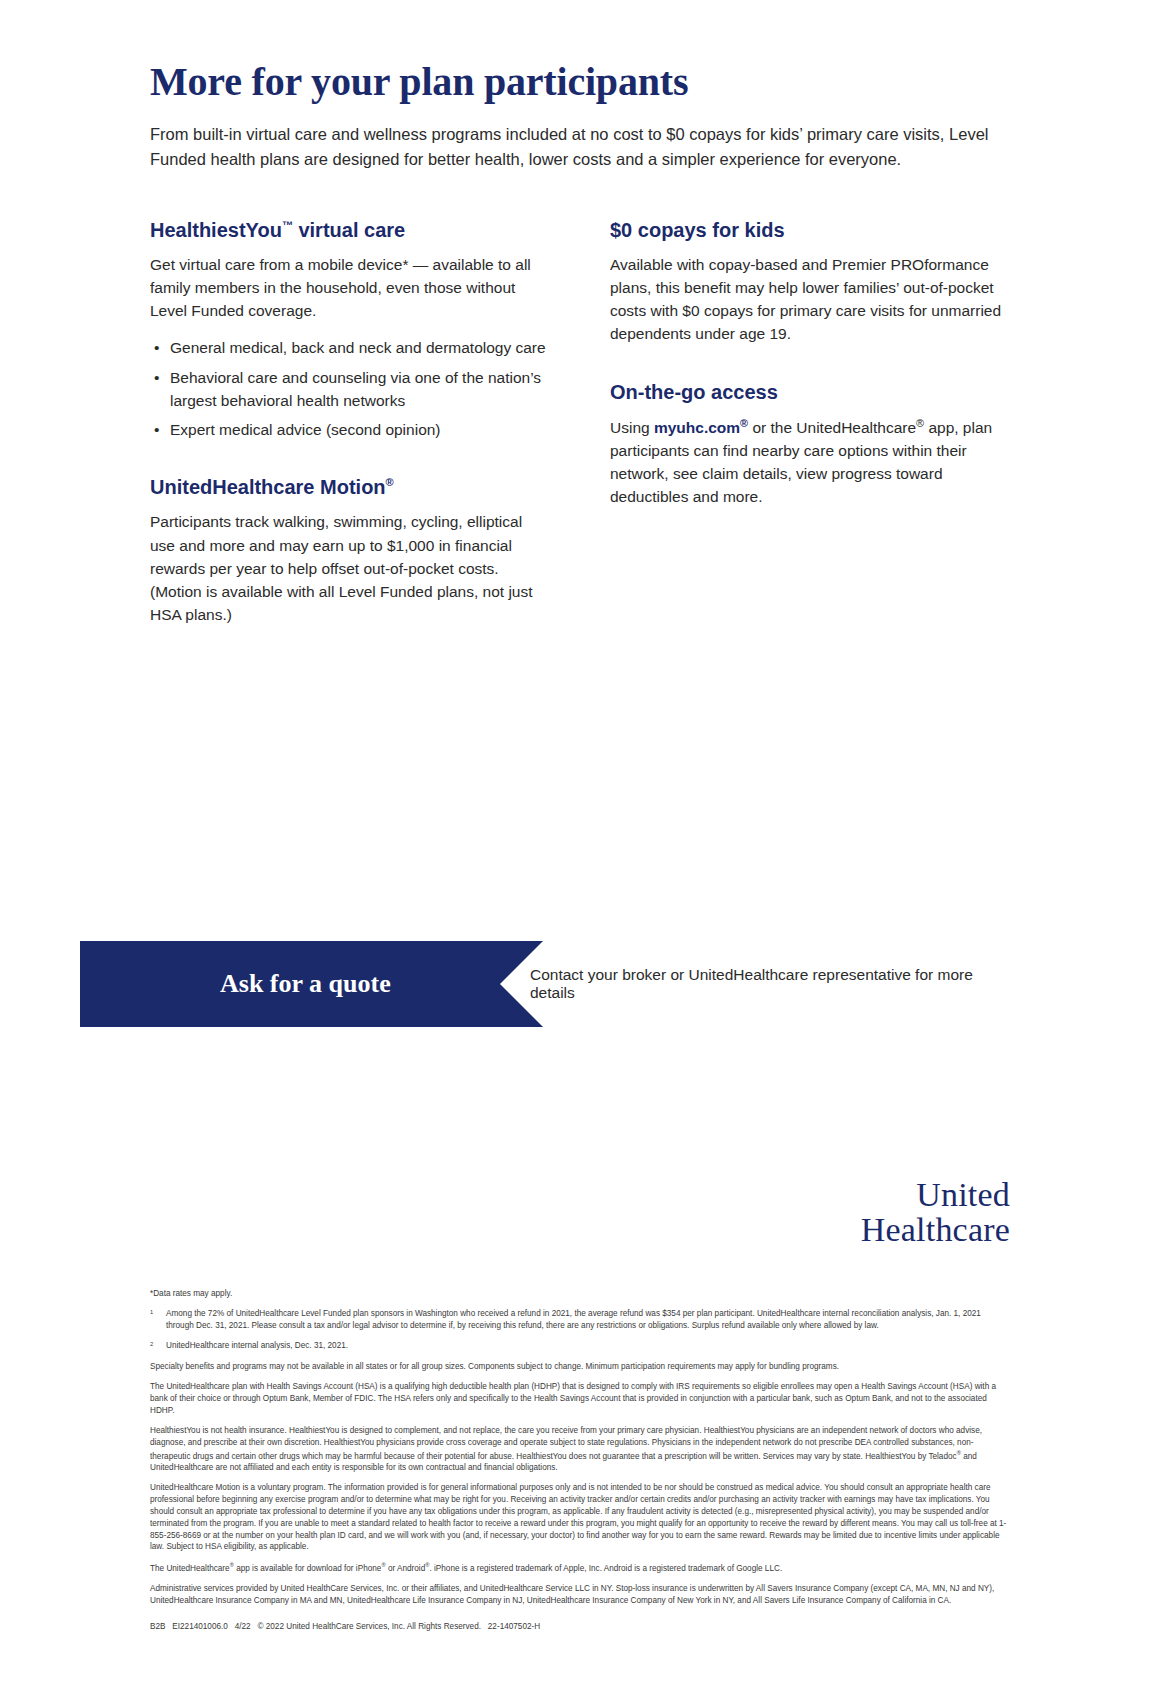More for your plan participants
From built-in virtual care and wellness programs included at no cost to $0 copays for kids’ primary care visits, Level Funded health plans are designed for better health, lower costs and a simpler experience for everyone.
HealthiestYou™ virtual care
Get virtual care from a mobile device* — available to all family members in the household, even those without Level Funded coverage.
General medical, back and neck and dermatology care
Behavioral care and counseling via one of the nation’s largest behavioral health networks
Expert medical advice (second opinion)
UnitedHealthcare Motion®
Participants track walking, swimming, cycling, elliptical use and more and may earn up to $1,000 in financial rewards per year to help offset out-of-pocket costs. (Motion is available with all Level Funded plans, not just HSA plans.)
$0 copays for kids
Available with copay-based and Premier PROformance plans, this benefit may help lower families’ out-of-pocket costs with $0 copays for primary care visits for unmarried dependents under age 19.
On-the-go access
Using myuhc.com® or the UnitedHealthcare® app, plan participants can find nearby care options within their network, see claim details, view progress toward deductibles and more.
Ask for a quote
Contact your broker or UnitedHealthcare representative for more details
United
Healthcare
*Data rates may apply.
1
Among the 72% of UnitedHealthcare Level Funded plan sponsors in Washington who received a refund in 2021, the average refund was $354 per plan participant. UnitedHealthcare internal reconciliation analysis, Jan. 1, 2021 through Dec. 31, 2021. Please consult a tax and/or legal advisor to determine if, by receiving this refund, there are any restrictions or obligations. Surplus refund available only where allowed by law.
2
UnitedHealthcare internal analysis, Dec. 31, 2021.
Specialty benefits and programs may not be available in all states or for all group sizes. Components subject to change. Minimum participation requirements may apply for bundling programs.
The UnitedHealthcare plan with Health Savings Account (HSA) is a qualifying high deductible health plan (HDHP) that is designed to comply with IRS requirements so eligible enrollees may open a Health Savings Account (HSA) with a bank of their choice or through Optum Bank, Member of FDIC. The HSA refers only and specifically to the Health Savings Account that is provided in conjunction with a particular bank, such as Optum Bank, and not to the associated HDHP.
HealthiestYou is not health insurance. HealthiestYou is designed to complement, and not replace, the care you receive from your primary care physician. HealthiestYou physicians are an independent network of doctors who advise, diagnose, and prescribe at their own discretion. HealthiestYou physicians provide cross coverage and operate subject to state regulations. Physicians in the independent network do not prescribe DEA controlled substances, non- therapeutic drugs and certain other drugs which may be harmful because of their potential for abuse. HealthiestYou does not guarantee that a prescription will be written. Services may vary by state. HealthiestYou by Teladoc® and UnitedHealthcare are not affiliated and each entity is responsible for its own contractual and financial obligations.
UnitedHealthcare Motion is a voluntary program. The information provided is for general informational purposes only and is not intended to be nor should be construed as medical advice. You should consult an appropriate health care professional before beginning any exercise program and/or to determine what may be right for you. Receiving an activity tracker and/or certain credits and/or purchasing an activity tracker with earnings may have tax implications. You should consult an appropriate tax professional to determine if you have any tax obligations under this program, as applicable. If any fraudulent activity is detected (e.g., misrepresented physical activity), you may be suspended and/or terminated from the program. If you are unable to meet a standard related to health factor to receive a reward under this program, you might qualify for an opportunity to receive the reward by different means. You may call us toll-free at 1-855-256-8669 or at the number on your health plan ID card, and we will work with you (and, if necessary, your doctor) to find another way for you to earn the same reward. Rewards may be limited due to incentive limits under applicable law. Subject to HSA eligibility, as applicable.
The UnitedHealthcare® app is available for download for iPhone® or Android®. iPhone is a registered trademark of Apple, Inc. Android is a registered trademark of Google LLC.
Administrative services provided by United HealthCare Services, Inc. or their affiliates, and UnitedHealthcare Service LLC in NY. Stop-loss insurance is underwritten by All Savers Insurance Company (except CA, MA, MN, NJ and NY), UnitedHealthcare Insurance Company in MA and MN, UnitedHealthcare Life Insurance Company in NJ, UnitedHealthcare Insurance Company of New York in NY, and All Savers Life Insurance Company of California in CA.
B2B EI221401006.0 4/22 © 2022 United HealthCare Services, Inc. All Rights Reserved. 22-1407502-H